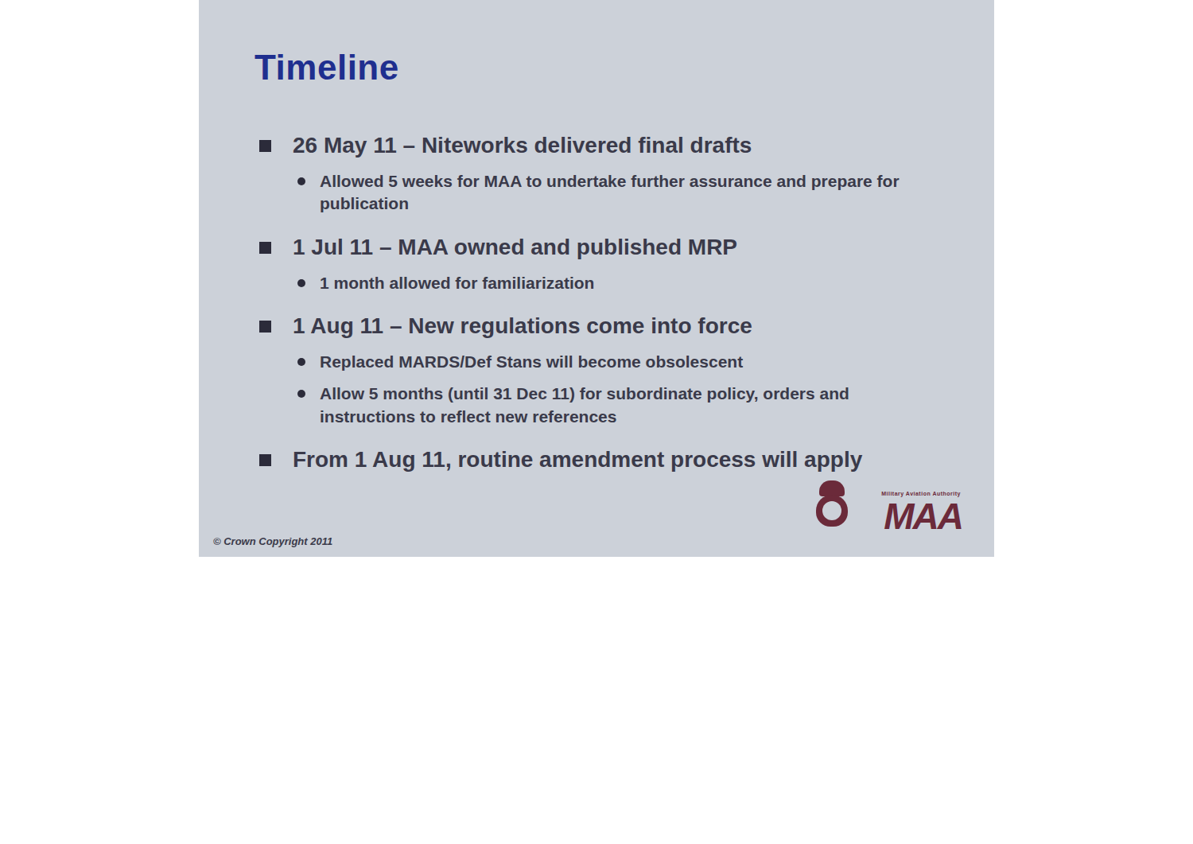Timeline
26 May 11 – Niteworks delivered final drafts
Allowed 5 weeks for MAA to undertake further assurance and prepare for publication
1 Jul 11 – MAA owned and published MRP
1 month allowed for familiarization
1 Aug 11 – New regulations come into force
Replaced MARDS/Def Stans will become obsolescent
Allow 5 months (until 31 Dec 11) for subordinate policy, orders and instructions to reflect new references
From 1 Aug 11, routine amendment process will apply
© Crown Copyright 2011
Military Aviation Authority
MAA